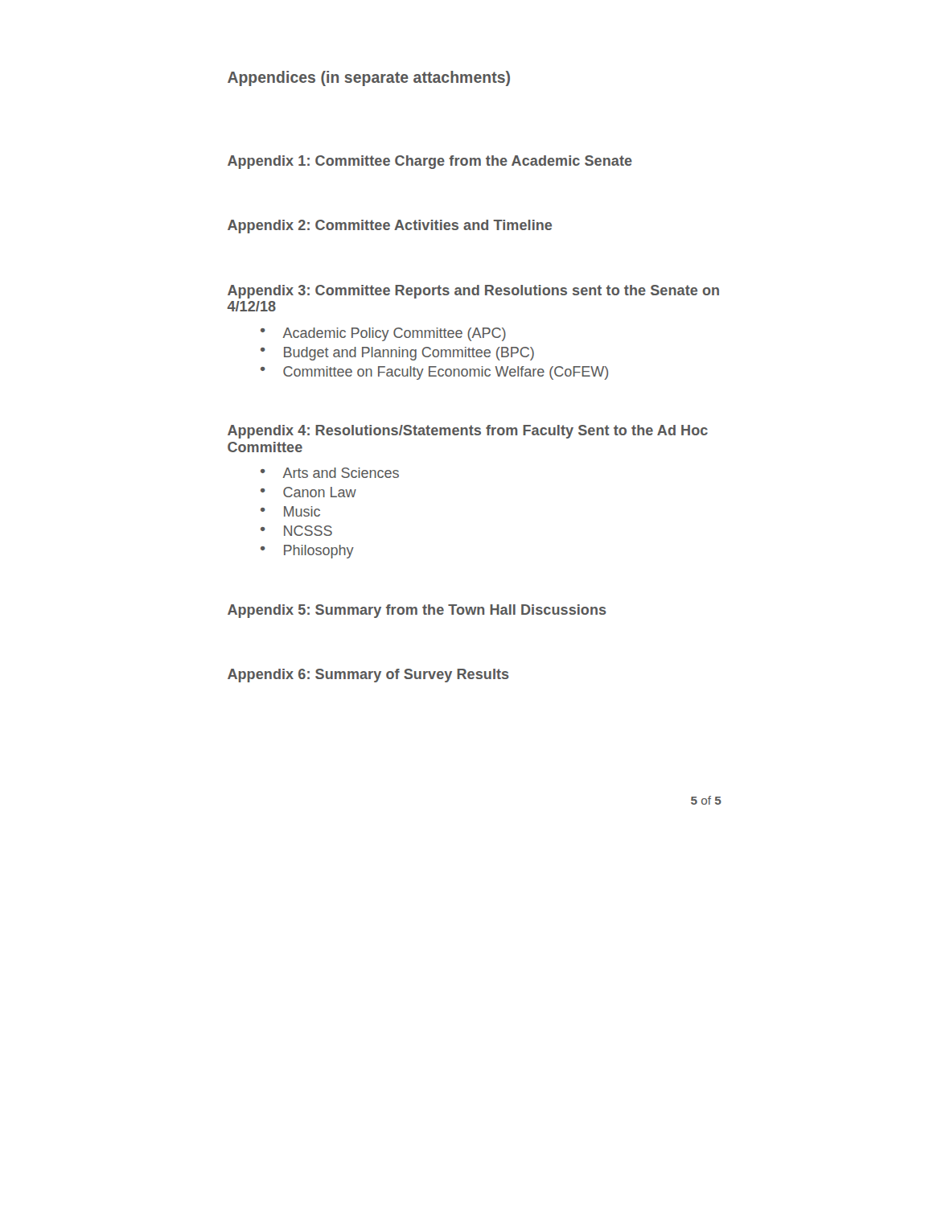Appendices (in separate attachments)
Appendix 1: Committee Charge from the Academic Senate
Appendix 2: Committee Activities and Timeline
Appendix 3: Committee Reports and Resolutions sent to the Senate on 4/12/18
Academic Policy Committee (APC)
Budget and Planning Committee (BPC)
Committee on Faculty Economic Welfare (CoFEW)
Appendix 4: Resolutions/Statements from Faculty Sent to the Ad Hoc Committee
Arts and Sciences
Canon Law
Music
NCSSS
Philosophy
Appendix 5: Summary from the Town Hall Discussions
Appendix 6: Summary of Survey Results
5 of 5